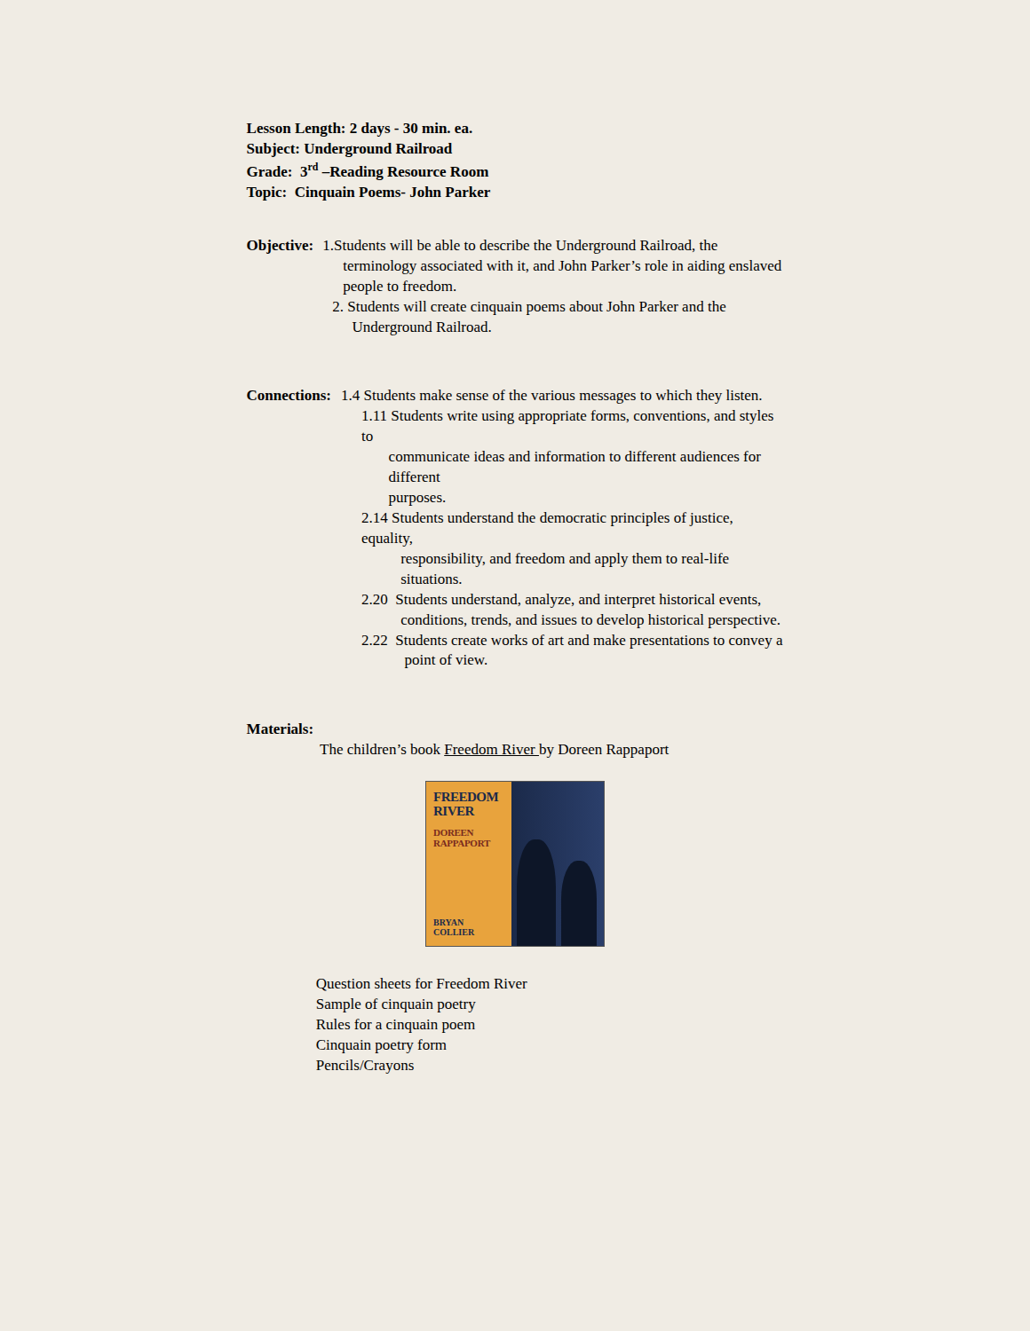Lesson Length: 2 days - 30 min. ea.
Subject: Underground Railroad
Grade: 3rd –Reading Resource Room
Topic: Cinquain Poems- John Parker
Objective:
1.Students will be able to describe the Underground Railroad, the
terminology associated with it, and John Parker’s role in aiding enslaved
people to freedom.
2. Students will create cinquain poems about John Parker and the
Underground Railroad.
Connections:
1.4 Students make sense of the various messages to which they listen.
1.11 Students write using appropriate forms, conventions, and styles to
communicate ideas and information to different audiences for different
purposes.
2.14 Students understand the democratic principles of justice, equality,
responsibility, and freedom and apply them to real-life situations.
2.20 Students understand, analyze, and interpret historical events,
conditions, trends, and issues to develop historical perspective.
2.22 Students create works of art and make presentations to convey a
point of view.
Materials:
The children’s book Freedom River by Doreen Rappaport
FREEDOM
RIVER
DOREEN
RAPPAPORT
BRYAN
COLLIER
Question sheets for Freedom River
Sample of cinquain poetry
Rules for a cinquain poem
Cinquain poetry form
Pencils/Crayons